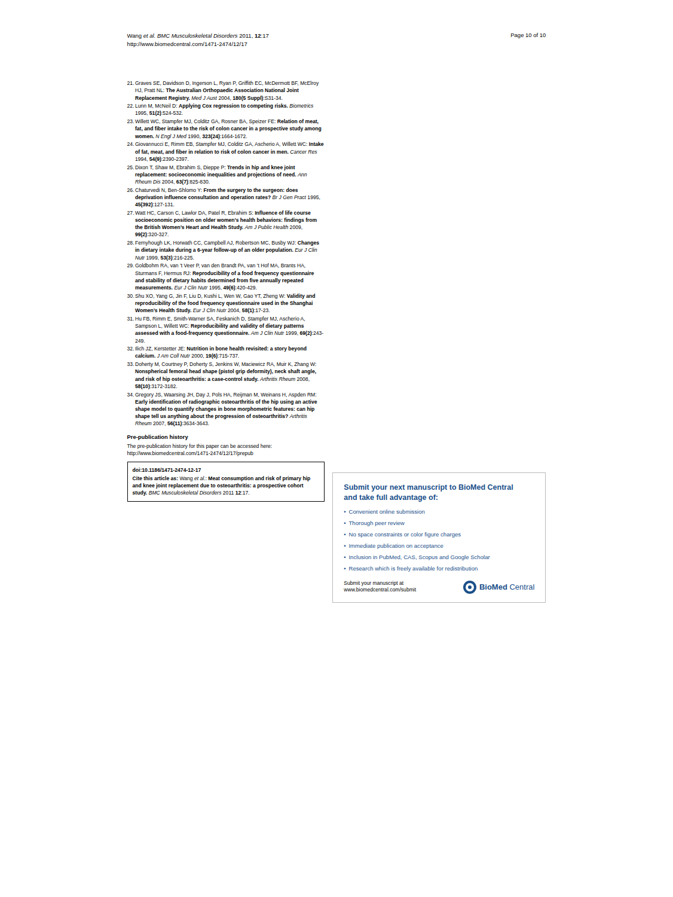Wang et al. BMC Musculoskeletal Disorders 2011, 12:17
http://www.biomedcentral.com/1471-2474/12/17
Page 10 of 10
21. Graves SE, Davidson D, Ingerson L, Ryan P, Griffith EC, McDermott BF, McElroy HJ, Pratt NL: The Australian Orthopaedic Association National Joint Replacement Registry. Med J Aust 2004, 180(5 Suppl):S31-34.
22. Lunn M, McNeil D: Applying Cox regression to competing risks. Biometrics 1995, 51(2):524-532.
23. Willett WC, Stampfer MJ, Colditz GA, Rosner BA, Speizer FE: Relation of meat, fat, and fiber intake to the risk of colon cancer in a prospective study among women. N Engl J Med 1990, 323(24):1664-1672.
24. Giovannucci E, Rimm EB, Stampfer MJ, Colditz GA, Ascherio A, Willett WC: Intake of fat, meat, and fiber in relation to risk of colon cancer in men. Cancer Res 1994, 54(9):2390-2397.
25. Dixon T, Shaw M, Ebrahim S, Dieppe P: Trends in hip and knee joint replacement: socioeconomic inequalities and projections of need. Ann Rheum Dis 2004, 63(7):825-830.
26. Chaturvedi N, Ben-Shlomo Y: From the surgery to the surgeon: does deprivation influence consultation and operation rates? Br J Gen Pract 1995, 45(392):127-131.
27. Watt HC, Carson C, Lawlor DA, Patel R, Ebrahim S: Influence of life course socioeconomic position on older women’s health behaviors: findings from the British Women’s Heart and Health Study. Am J Public Health 2009, 99(2):320-327.
28. Fernyhough LK, Horwath CC, Campbell AJ, Robertson MC, Busby WJ: Changes in dietary intake during a 6-year follow-up of an older population. Eur J Clin Nutr 1999, 53(3):216-225.
29. Goldbohm RA, van ’t Veer P, van den Brandt PA, van ’t Hof MA, Brants HA, Sturmans F, Hermus RJ: Reproducibility of a food frequency questionnaire and stability of dietary habits determined from five annually repeated measurements. Eur J Clin Nutr 1995, 49(6):420-429.
30. Shu XO, Yang G, Jin F, Liu D, Kushi L, Wen W, Gao YT, Zheng W: Validity and reproducibility of the food frequency questionnaire used in the Shanghai Women’s Health Study. Eur J Clin Nutr 2004, 58(1):17-23.
31. Hu FB, Rimm E, Smith-Warner SA, Feskanich D, Stampfer MJ, Ascherio A, Sampson L, Willett WC: Reproducibility and validity of dietary patterns assessed with a food-frequency questionnaire. Am J Clin Nutr 1999, 69(2):243-249.
32. Ilich JZ, Kerstetter JE: Nutrition in bone health revisited: a story beyond calcium. J Am Coll Nutr 2000, 19(6):715-737.
33. Doherty M, Courtney P, Doherty S, Jenkins W, Maciewicz RA, Muir K, Zhang W: Nonspherical femoral head shape (pistol grip deformity), neck shaft angle, and risk of hip osteoarthritis: a case-control study. Arthritis Rheum 2008, 58(10):3172-3182.
34. Gregory JS, Waarsing JH, Day J, Pols HA, Reijman M, Weinans H, Aspden RM: Early identification of radiographic osteoarthritis of the hip using an active shape model to quantify changes in bone morphometric features: can hip shape tell us anything about the progression of osteoarthritis? Arthritis Rheum 2007, 56(11):3634-3643.
Pre-publication history
The pre-publication history for this paper can be accessed here:
http://www.biomedcentral.com/1471-2474/12/17/prepub
doi:10.1186/1471-2474-12-17
Cite this article as: Wang et al.: Meat consumption and risk of primary hip and knee joint replacement due to osteoarthritis: a prospective cohort study. BMC Musculoskeletal Disorders 2011 12:17.
Submit your next manuscript to BioMed Central
and take full advantage of:
Convenient online submission
Thorough peer review
No space constraints or color figure charges
Immediate publication on acceptance
Inclusion in PubMed, CAS, Scopus and Google Scholar
Research which is freely available for redistribution
Submit your manuscript at
www.biomedcentral.com/submit
BioMed Central